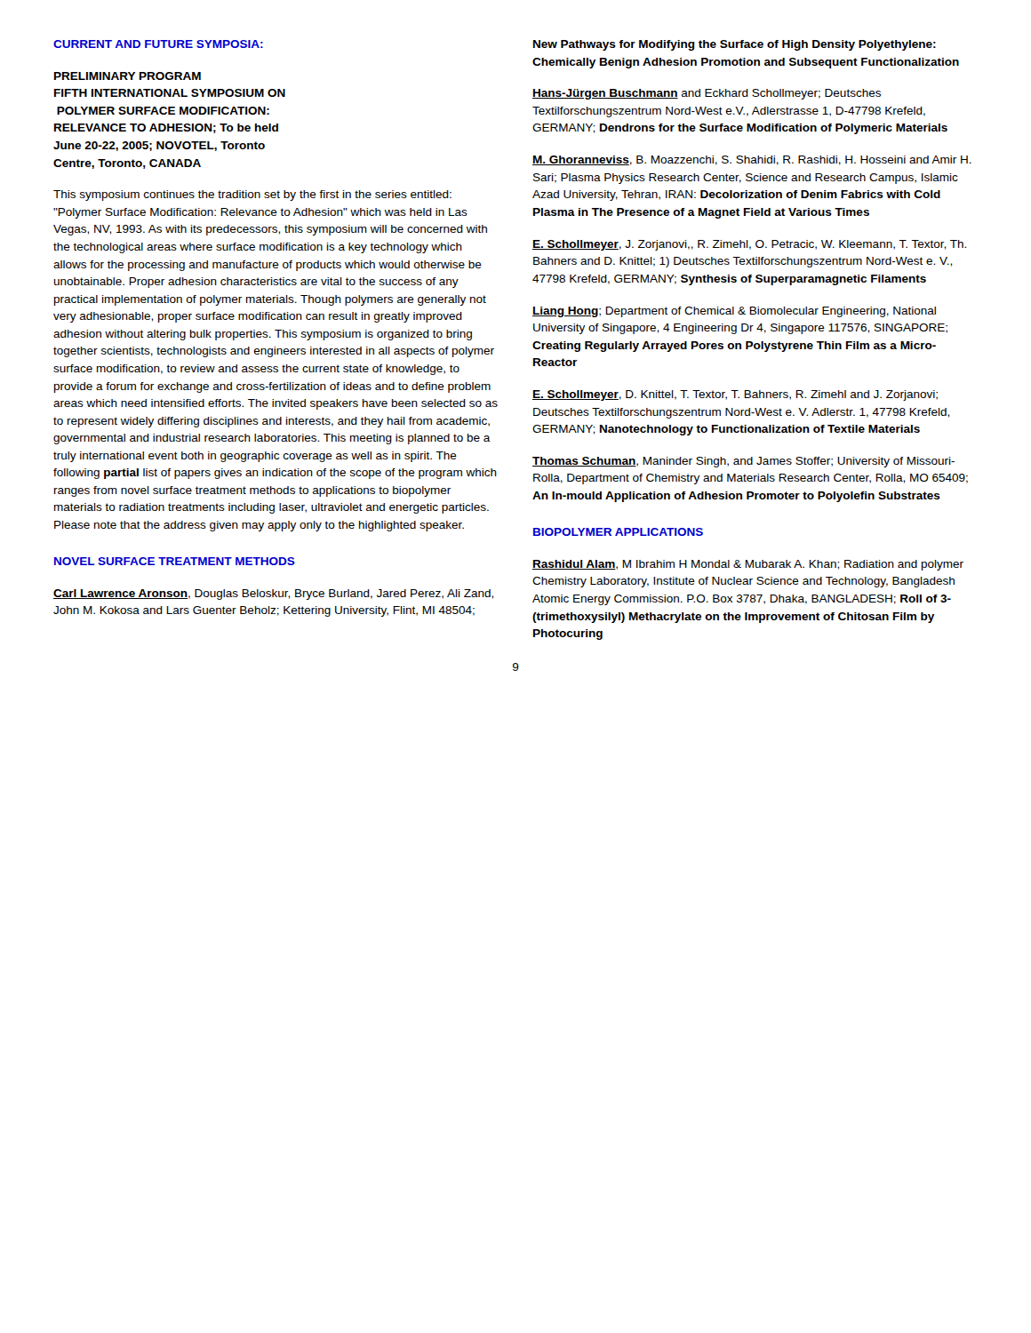CURRENT AND FUTURE SYMPOSIA:
PRELIMINARY PROGRAM
FIFTH INTERNATIONAL SYMPOSIUM ON
POLYMER SURFACE MODIFICATION:
RELEVANCE TO ADHESION; To be held
June 20-22, 2005; NOVOTEL, Toronto
Centre, Toronto, CANADA
This symposium continues the tradition set by the first in the series entitled: "Polymer Surface Modification: Relevance to Adhesion" which was held in Las Vegas, NV, 1993. As with its predecessors, this symposium will be concerned with the technological areas where surface modification is a key technology which allows for the processing and manufacture of products which would otherwise be unobtainable. Proper adhesion characteristics are vital to the success of any practical implementation of polymer materials. Though polymers are generally not very adhesionable, proper surface modification can result in greatly improved adhesion without altering bulk properties. This symposium is organized to bring together scientists, technologists and engineers interested in all aspects of polymer surface modification, to review and assess the current state of knowledge, to provide a forum for exchange and cross-fertilization of ideas and to define problem areas which need intensified efforts. The invited speakers have been selected so as to represent widely differing disciplines and interests, and they hail from academic, governmental and industrial research laboratories. This meeting is planned to be a truly international event both in geographic coverage as well as in spirit. The following partial list of papers gives an indication of the scope of the program which ranges from novel surface treatment methods to applications to biopolymer materials to radiation treatments including laser, ultraviolet and energetic particles. Please note that the address given may apply only to the highlighted speaker.
NOVEL SURFACE TREATMENT METHODS
Carl Lawrence Aronson, Douglas Beloskur, Bryce Burland, Jared Perez, Ali Zand, John M. Kokosa and Lars Guenter Beholz; Kettering University, Flint, MI 48504; New Pathways for Modifying the Surface of High Density Polyethylene: Chemically Benign Adhesion Promotion and Subsequent Functionalization
Hans-Jürgen Buschmann and Eckhard Schollmeyer; Deutsches Textilforschungszentrum Nord-West e.V., Adlerstrasse 1, D-47798 Krefeld, GERMANY; Dendrons for the Surface Modification of Polymeric Materials
M. Ghoranneviss, B. Moazzenchi, S. Shahidi, R. Rashidi, H. Hosseini and Amir H. Sari; Plasma Physics Research Center, Science and Research Campus, Islamic Azad University, Tehran, IRAN: Decolorization of Denim Fabrics with Cold Plasma in The Presence of a Magnet Field at Various Times
E. Schollmeyer, J. Zorjanovi,, R. Zimehl, O. Petracic, W. Kleemann, T. Textor, Th. Bahners and D. Knittel; 1) Deutsches Textilforschungszentrum Nord-West e. V., 47798 Krefeld, GERMANY; Synthesis of Superparamagnetic Filaments
Liang Hong; Department of Chemical & Biomolecular Engineering, National University of Singapore, 4 Engineering Dr 4, Singapore 117576, SINGAPORE; Creating Regularly Arrayed Pores on Polystyrene Thin Film as a Micro-Reactor
E. Schollmeyer, D. Knittel, T. Textor, T. Bahners, R. Zimehl and J. Zorjanovi; Deutsches Textilforschungszentrum Nord-West e. V. Adlerstr. 1, 47798 Krefeld, GERMANY; Nanotechnology to Functionalization of Textile Materials
Thomas Schuman, Maninder Singh, and James Stoffer; University of Missouri-Rolla, Department of Chemistry and Materials Research Center, Rolla, MO 65409; An In-mould Application of Adhesion Promoter to Polyolefin Substrates
BIOPOLYMER APPLICATIONS
Rashidul Alam, M Ibrahim H Mondal & Mubarak A. Khan; Radiation and polymer Chemistry Laboratory, Institute of Nuclear Science and Technology, Bangladesh Atomic Energy Commission. P.O. Box 3787, Dhaka, BANGLADESH; Roll of 3-(trimethoxysilyl) Methacrylate on the Improvement of Chitosan Film by Photocuring
9